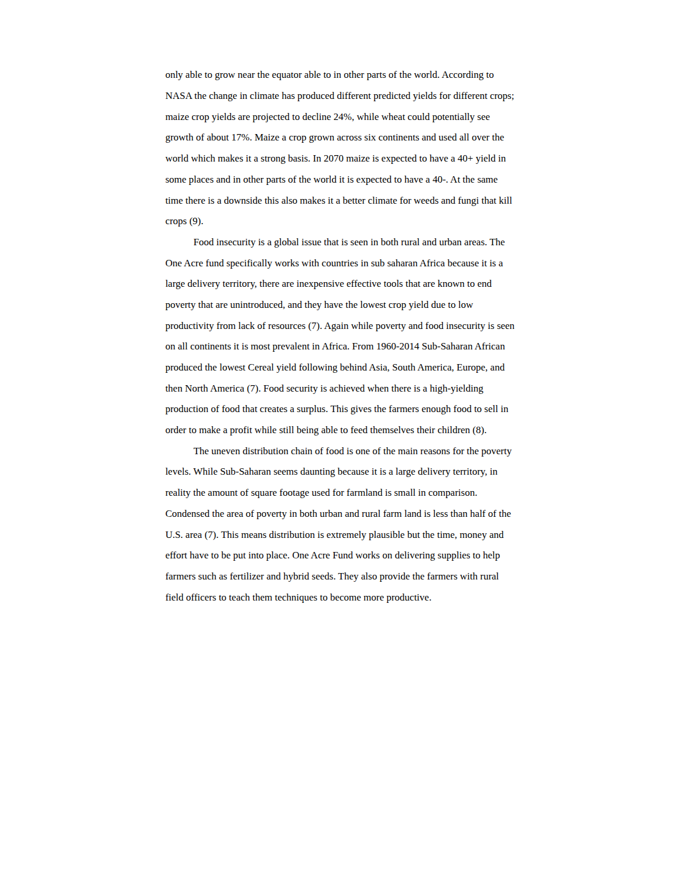only able to grow near the equator able to in other parts of the world. According to NASA the change in climate has produced different predicted yields for different crops; maize crop yields are projected to decline 24%, while wheat could potentially see growth of about 17%. Maize a crop grown across six continents and used all over the world which makes it a strong basis. In 2070 maize is expected to have a 40+ yield in some places and in other parts of the world it is expected to have a 40-. At the same time there is a downside this also makes it a better climate for weeds and fungi that kill crops (9).
Food insecurity is a global issue that is seen in both rural and urban areas. The One Acre fund specifically works with countries in sub saharan Africa because it is a large delivery territory, there are inexpensive effective tools that are known to end poverty that are unintroduced, and they have the lowest crop yield due to low productivity from lack of resources (7). Again while poverty and food insecurity is seen on all continents it is most prevalent in Africa. From 1960-2014 Sub-Saharan African produced the lowest Cereal yield following behind Asia, South America, Europe, and then North America (7). Food security is achieved when there is a high-yielding production of food that creates a surplus. This gives the farmers enough food to sell in order to make a profit while still being able to feed themselves their children (8).
The uneven distribution chain of food is one of the main reasons for the poverty levels. While Sub-Saharan seems daunting because it is a large delivery territory, in reality the amount of square footage used for farmland is small in comparison. Condensed the area of poverty in both urban and rural farm land is less than half of the U.S. area (7). This means distribution is extremely plausible but the time, money and effort have to be put into place. One Acre Fund works on delivering supplies to help farmers such as fertilizer and hybrid seeds. They also provide the farmers with rural field officers to teach them techniques to become more productive.